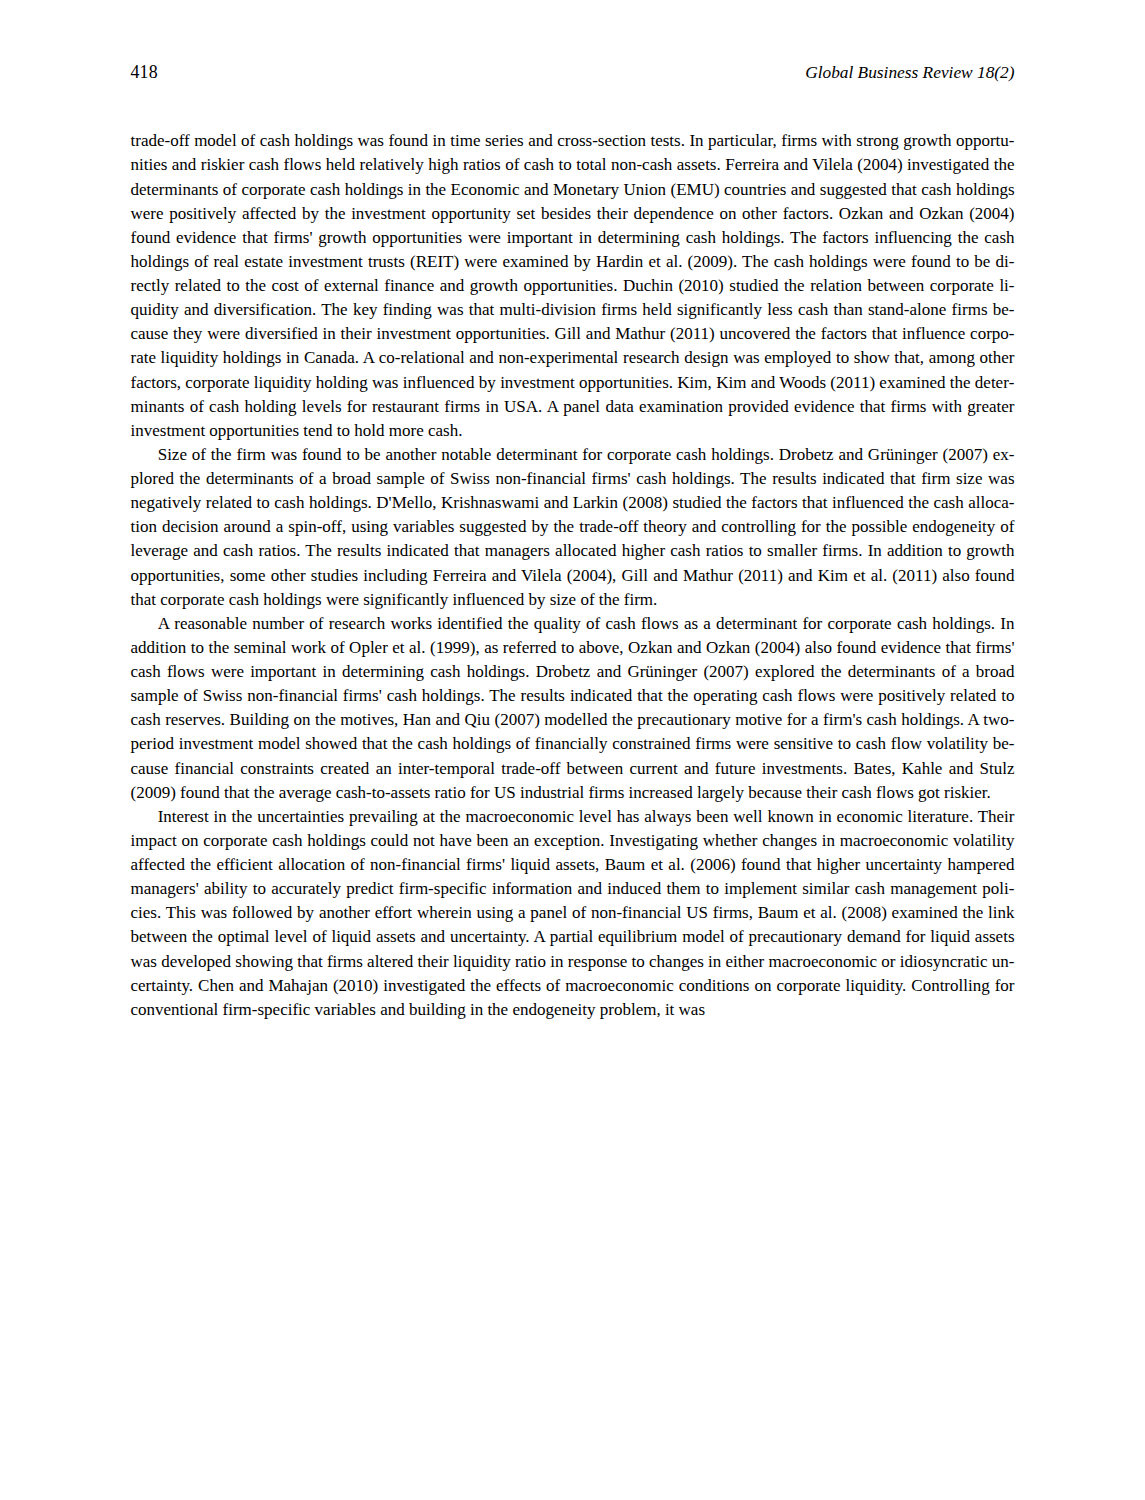418
Global Business Review 18(2)
trade-off model of cash holdings was found in time series and cross-section tests. In particular, firms with strong growth opportunities and riskier cash flows held relatively high ratios of cash to total non-cash assets. Ferreira and Vilela (2004) investigated the determinants of corporate cash holdings in the Economic and Monetary Union (EMU) countries and suggested that cash holdings were positively affected by the investment opportunity set besides their dependence on other factors. Ozkan and Ozkan (2004) found evidence that firms' growth opportunities were important in determining cash holdings. The factors influencing the cash holdings of real estate investment trusts (REIT) were examined by Hardin et al. (2009). The cash holdings were found to be directly related to the cost of external finance and growth opportunities. Duchin (2010) studied the relation between corporate liquidity and diversification. The key finding was that multi-division firms held significantly less cash than stand-alone firms because they were diversified in their investment opportunities. Gill and Mathur (2011) uncovered the factors that influence corporate liquidity holdings in Canada. A co-relational and non-experimental research design was employed to show that, among other factors, corporate liquidity holding was influenced by investment opportunities. Kim, Kim and Woods (2011) examined the determinants of cash holding levels for restaurant firms in USA. A panel data examination provided evidence that firms with greater investment opportunities tend to hold more cash.
Size of the firm was found to be another notable determinant for corporate cash holdings. Drobetz and Grüninger (2007) explored the determinants of a broad sample of Swiss non-financial firms' cash holdings. The results indicated that firm size was negatively related to cash holdings. D'Mello, Krishnaswami and Larkin (2008) studied the factors that influenced the cash allocation decision around a spin-off, using variables suggested by the trade-off theory and controlling for the possible endogeneity of leverage and cash ratios. The results indicated that managers allocated higher cash ratios to smaller firms. In addition to growth opportunities, some other studies including Ferreira and Vilela (2004), Gill and Mathur (2011) and Kim et al. (2011) also found that corporate cash holdings were significantly influenced by size of the firm.
A reasonable number of research works identified the quality of cash flows as a determinant for corporate cash holdings. In addition to the seminal work of Opler et al. (1999), as referred to above, Ozkan and Ozkan (2004) also found evidence that firms' cash flows were important in determining cash holdings. Drobetz and Grüninger (2007) explored the determinants of a broad sample of Swiss non-financial firms' cash holdings. The results indicated that the operating cash flows were positively related to cash reserves. Building on the motives, Han and Qiu (2007) modelled the precautionary motive for a firm's cash holdings. A two-period investment model showed that the cash holdings of financially constrained firms were sensitive to cash flow volatility because financial constraints created an inter-temporal trade-off between current and future investments. Bates, Kahle and Stulz (2009) found that the average cash-to-assets ratio for US industrial firms increased largely because their cash flows got riskier.
Interest in the uncertainties prevailing at the macroeconomic level has always been well known in economic literature. Their impact on corporate cash holdings could not have been an exception. Investigating whether changes in macroeconomic volatility affected the efficient allocation of non-financial firms' liquid assets, Baum et al. (2006) found that higher uncertainty hampered managers' ability to accurately predict firm-specific information and induced them to implement similar cash management policies. This was followed by another effort wherein using a panel of non-financial US firms, Baum et al. (2008) examined the link between the optimal level of liquid assets and uncertainty. A partial equilibrium model of precautionary demand for liquid assets was developed showing that firms altered their liquidity ratio in response to changes in either macroeconomic or idiosyncratic uncertainty. Chen and Mahajan (2010) investigated the effects of macroeconomic conditions on corporate liquidity. Controlling for conventional firm-specific variables and building in the endogeneity problem, it was